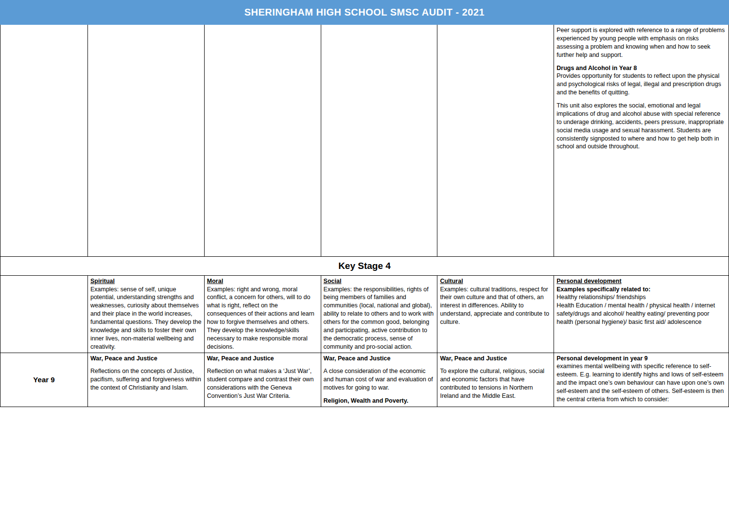SHERINGHAM HIGH SCHOOL SMSC AUDIT - 2021
| | | | | | Peer support is explored with reference to a range of problems experienced by young people with emphasis on risks assessing a problem and knowing when and how to seek further help and support. Drugs and Alcohol in Year 8 Provides opportunity for students to reflect upon the physical and psychological risks of legal, illegal and prescription drugs and the benefits of quitting. This unit also explores the social, emotional and legal implications of drug and alcohol abuse with special reference to underage drinking, accidents, peers pressure, inappropriate social media usage and sexual harassment. Students are consistently signposted to where and how to get help both in school and outside throughout. |
| Key Stage 4 |
| | Spiritual Examples: sense of self, unique potential, understanding strengths and weaknesses, curiosity about themselves and their place in the world increases, fundamental questions. They develop the knowledge and skills to foster their own inner lives, non-material wellbeing and creativity. | Moral Examples: right and wrong, moral conflict, a concern for others, will to do what is right, reflect on the consequences of their actions and learn how to forgive themselves and others. They develop the knowledge/skills necessary to make responsible moral decisions. | Social Examples: the responsibilities, rights of being members of families and communities (local, national and global), ability to relate to others and to work with others for the common good, belonging and participating, active contribution to the democratic process, sense of community and pro-social action. | Cultural Examples: cultural traditions, respect for their own culture and that of others, an interest in differences. Ability to understand, appreciate and contribute to culture. | Personal development Examples specifically related to: Healthy relationships/ friendships Health Education / mental health / physical health / internet safety/drugs and alcohol/ healthy eating/ preventing poor health (personal hygiene)/ basic first aid/ adolescence |
| Year 9 | War, Peace and Justice Reflections on the concepts of Justice, pacifism, suffering and forgiveness within the context of Christianity and Islam. | War, Peace and Justice Reflection on what makes a ‘Just War’, student compare and contrast their own considerations with the Geneva Convention’s Just War Criteria. | War, Peace and Justice A close consideration of the economic and human cost of war and evaluation of motives for going to war. Religion, Wealth and Poverty. | War, Peace and Justice To explore the cultural, religious, social and economic factors that have contributed to tensions in Northern Ireland and the Middle East. | Personal development in year 9 examines mental wellbeing with specific reference to self-esteem. E.g. learning to identify highs and lows of self-esteem and the impact one’s own behaviour can have upon one’s own self-esteem and the self-esteem of others. Self-esteem is then the central criteria from which to consider: |